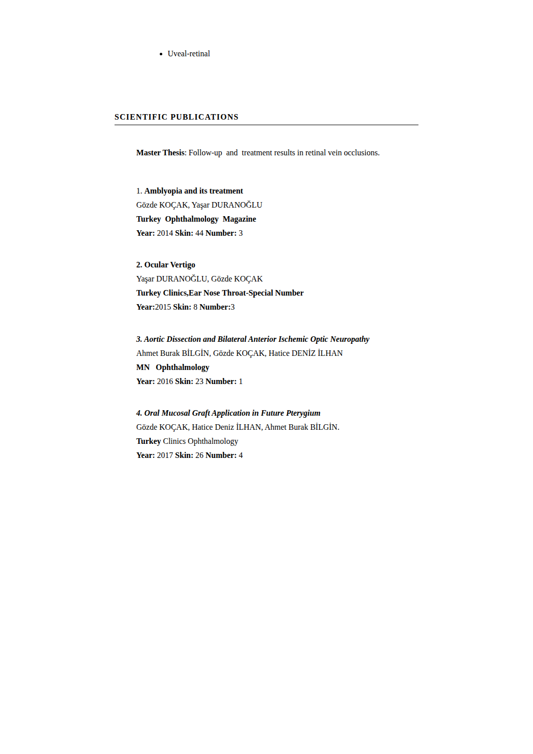Uveal-retinal
Scientific Publications
Master Thesis: Follow-up and treatment results in retinal vein occlusions.
1. Amblyopia and its treatment
Gözde KOÇAK, Yaşar DURANOĞLU
Turkey Ophthalmology Magazine
Year: 2014 Skin: 44 Number: 3
2. Ocular Vertigo
Yaşar DURANOĞLU, Gözde KOÇAK
Turkey Clinics,Ear Nose Throat-Special Number
Year: 2015 Skin: 8 Number: 3
3. Aortic Dissection and Bilateral Anterior Ischemic Optic Neuropathy
Ahmet Burak BİLGİN, Gözde KOÇAK, Hatice DENİZ İLHAN
MN Ophthalmology
Year: 2016 Skin: 23 Number: 1
4. Oral Mucosal Graft Application in Future Pterygium
Gözde KOÇAK, Hatice Deniz İLHAN, Ahmet Burak BİLGİN.
Turkey Clinics Ophthalmology
Year: 2017 Skin: 26 Number: 4